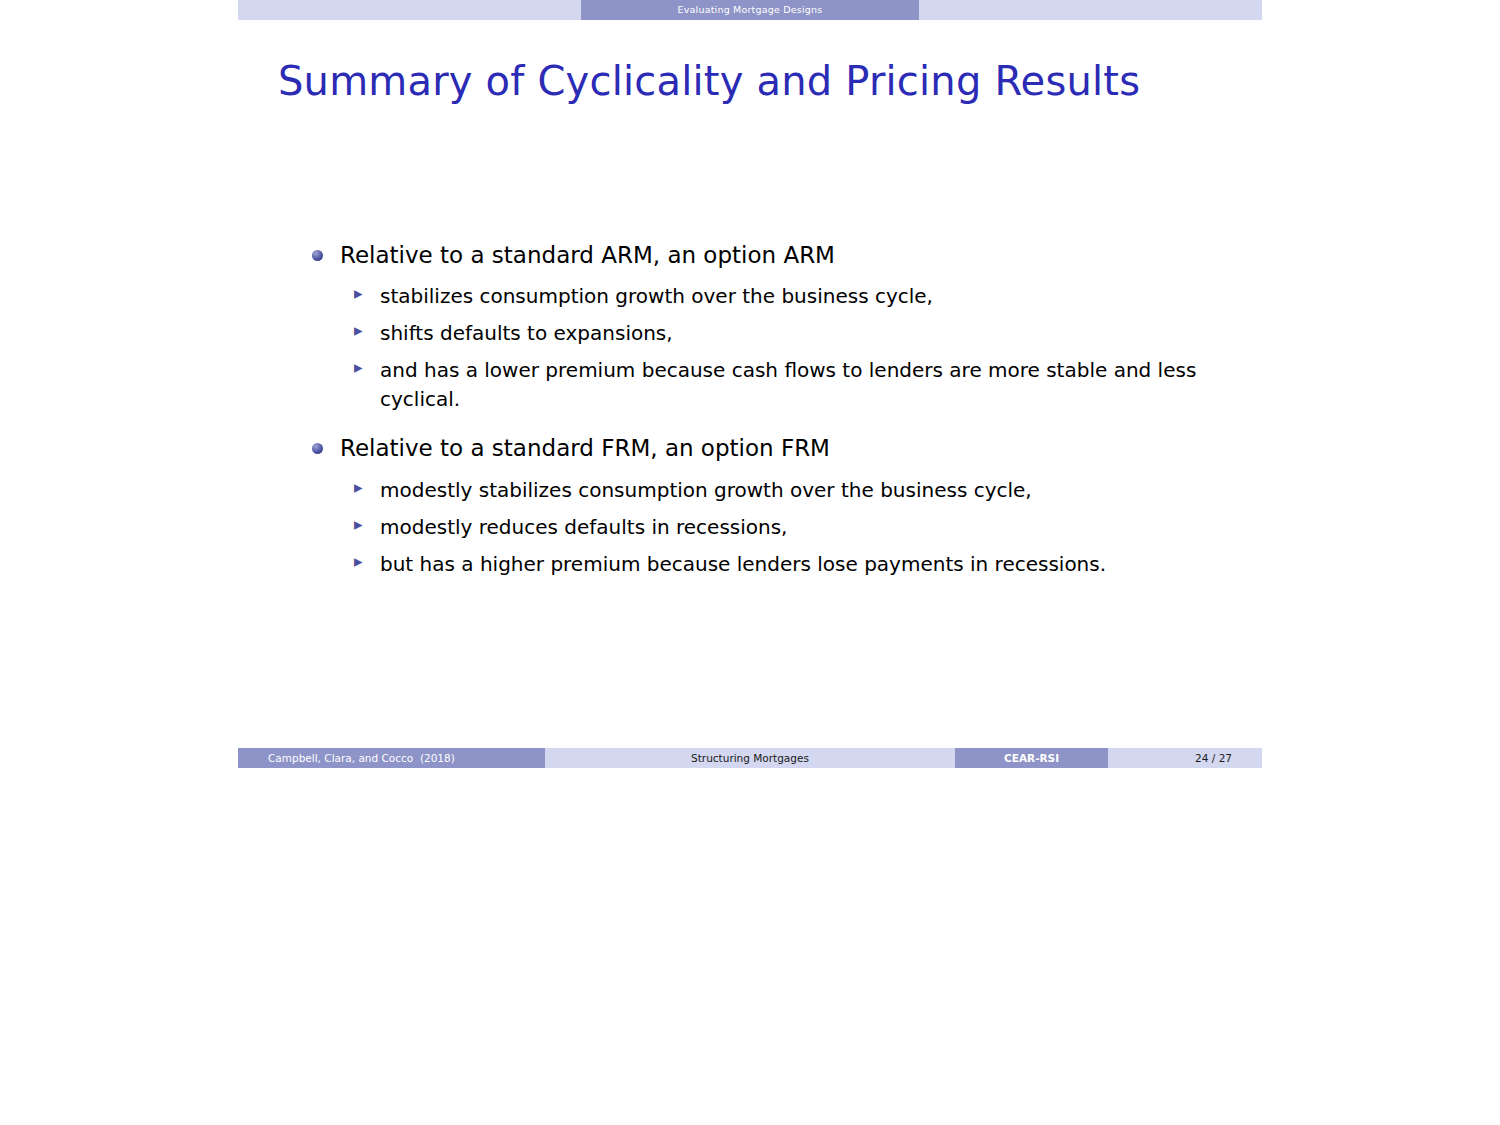Evaluating Mortgage Designs
Summary of Cyclicality and Pricing Results
Relative to a standard ARM, an option ARM
stabilizes consumption growth over the business cycle,
shifts defaults to expansions,
and has a lower premium because cash flows to lenders are more stable and less cyclical.
Relative to a standard FRM, an option FRM
modestly stabilizes consumption growth over the business cycle,
modestly reduces defaults in recessions,
but has a higher premium because lenders lose payments in recessions.
Campbell, Clara, and Cocco (2018)
Structuring Mortgages
CEAR-RSI
24 / 27